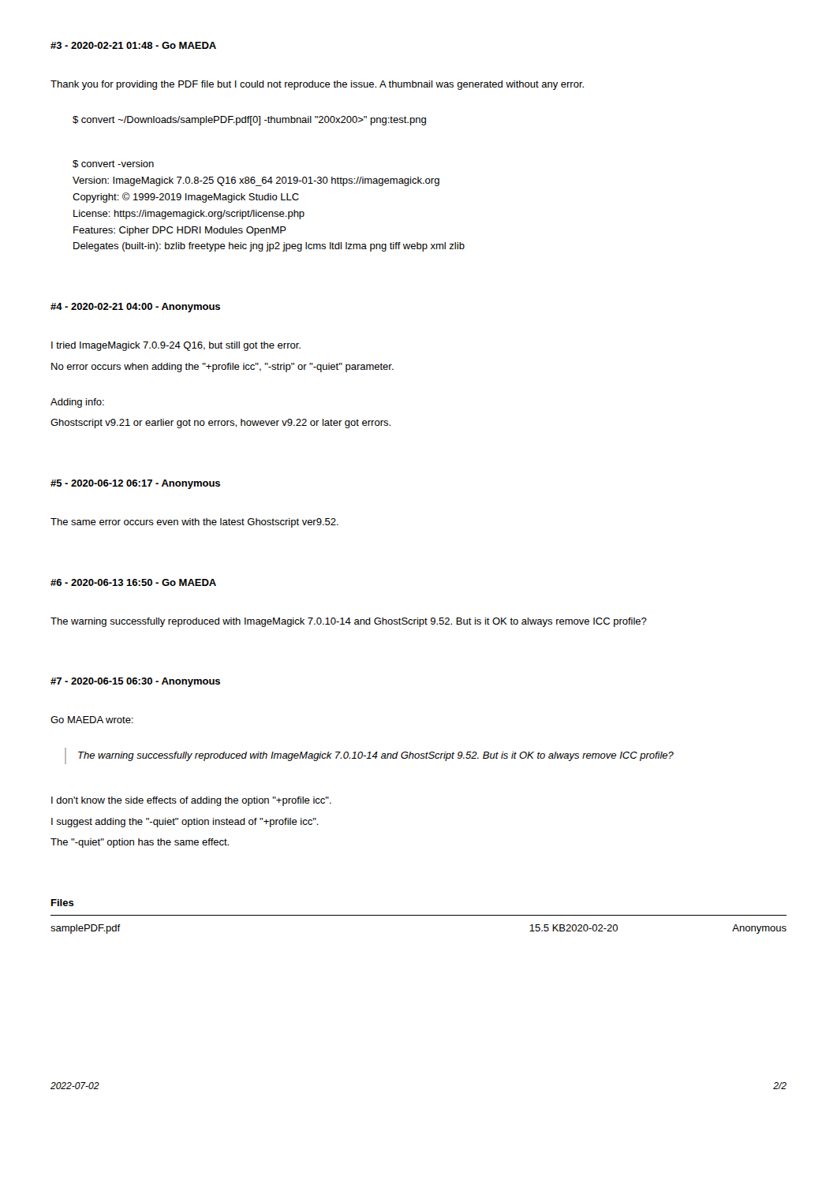#3 - 2020-02-21 01:48 - Go MAEDA
Thank you for providing the PDF file but I could not reproduce the issue. A thumbnail was generated without any error.
$ convert ~/Downloads/samplePDF.pdf[0] -thumbnail "200x200>" png:test.png
$ convert -version
Version: ImageMagick 7.0.8-25 Q16 x86_64 2019-01-30 https://imagemagick.org
Copyright: © 1999-2019 ImageMagick Studio LLC
License: https://imagemagick.org/script/license.php
Features: Cipher DPC HDRI Modules OpenMP
Delegates (built-in): bzlib freetype heic jng jp2 jpeg lcms ltdl lzma png tiff webp xml zlib
#4 - 2020-02-21 04:00 - Anonymous
I tried ImageMagick 7.0.9-24 Q16, but still got the error.
No error occurs when adding the "+profile icc", "-strip" or "-quiet" parameter.
Adding info:
Ghostscript v9.21 or earlier got no errors, however v9.22 or later got errors.
#5 - 2020-06-12 06:17 - Anonymous
The same error occurs even with the latest Ghostscript ver9.52.
#6 - 2020-06-13 16:50 - Go MAEDA
The warning successfully reproduced with ImageMagick 7.0.10-14 and GhostScript 9.52. But is it OK to always remove ICC profile?
#7 - 2020-06-15 06:30 - Anonymous
Go MAEDA wrote:
The warning successfully reproduced with ImageMagick 7.0.10-14 and GhostScript 9.52. But is it OK to always remove ICC profile?
I don't know the side effects of adding the option "+profile icc".
I suggest adding the "-quiet" option instead of "+profile icc".
The "-quiet" option has the same effect.
Files
| samplePDF.pdf | 15.5 KB | 2020-02-20 | Anonymous |
2022-07-02 2/2